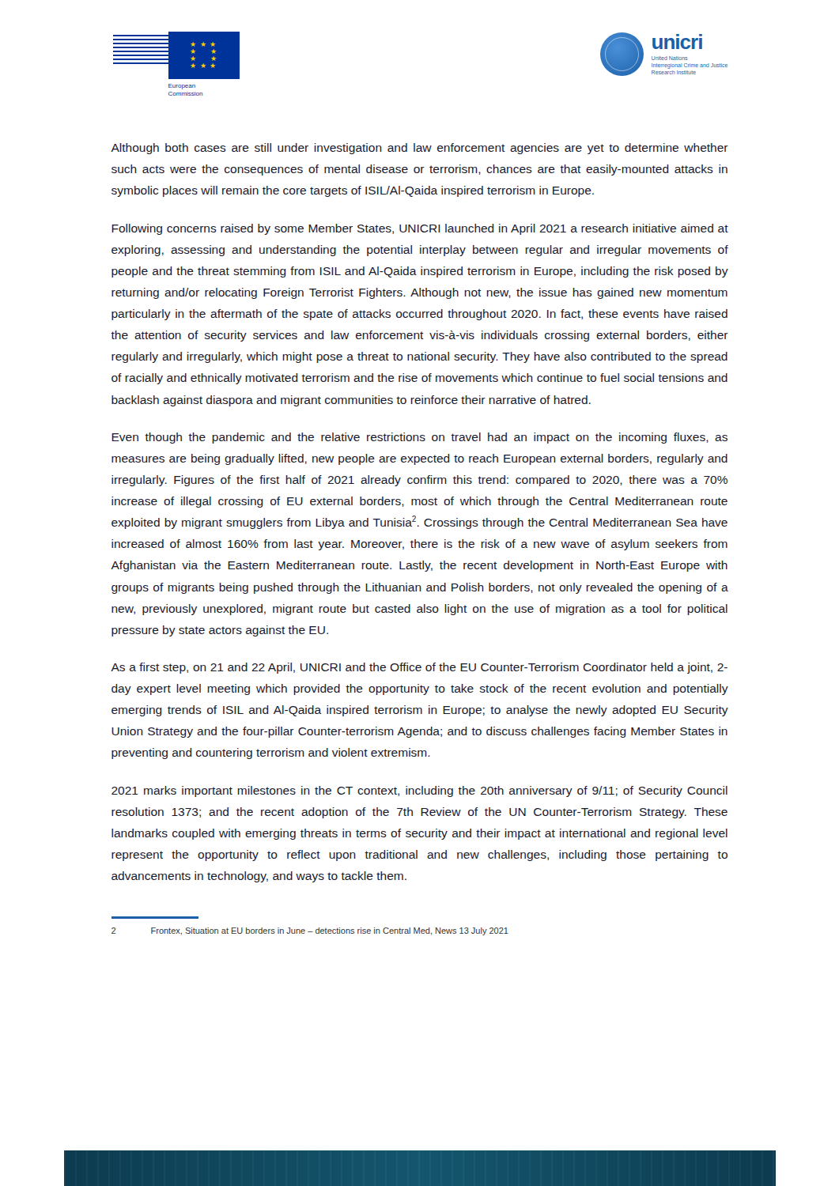★ ★ ★
★ ★
★ ★
★ ★ ★
European
Commission
unicri
United Nations
Interregional Crime and Justice
Research Institute
Although both cases are still under investigation and law enforcement agencies are yet to determine whether such acts were the consequences of mental disease or terrorism, chances are that easily-mounted attacks in symbolic places will remain the core targets of ISIL/Al-Qaida inspired terrorism in Europe.
Following concerns raised by some Member States, UNICRI launched in April 2021 a research initiative aimed at exploring, assessing and understanding the potential interplay between regular and irregular movements of people and the threat stemming from ISIL and Al-Qaida inspired terrorism in Europe, including the risk posed by returning and/or relocating Foreign Terrorist Fighters. Although not new, the issue has gained new momentum particularly in the aftermath of the spate of attacks occurred throughout 2020. In fact, these events have raised the attention of security services and law enforcement vis-à-vis individuals crossing external borders, either regularly and irregularly, which might pose a threat to national security. They have also contributed to the spread of racially and ethnically motivated terrorism and the rise of movements which continue to fuel social tensions and backlash against diaspora and migrant communities to reinforce their narrative of hatred.
Even though the pandemic and the relative restrictions on travel had an impact on the incoming fluxes, as measures are being gradually lifted, new people are expected to reach European external borders, regularly and irregularly. Figures of the first half of 2021 already confirm this trend: compared to 2020, there was a 70% increase of illegal crossing of EU external borders, most of which through the Central Mediterranean route exploited by migrant smugglers from Libya and Tunisia2. Crossings through the Central Mediterranean Sea have increased of almost 160% from last year. Moreover, there is the risk of a new wave of asylum seekers from Afghanistan via the Eastern Mediterranean route. Lastly, the recent development in North-East Europe with groups of migrants being pushed through the Lithuanian and Polish borders, not only revealed the opening of a new, previously unexplored, migrant route but casted also light on the use of migration as a tool for political pressure by state actors against the EU.
As a first step, on 21 and 22 April, UNICRI and the Office of the EU Counter-Terrorism Coordinator held a joint, 2-day expert level meeting which provided the opportunity to take stock of the recent evolution and potentially emerging trends of ISIL and Al-Qaida inspired terrorism in Europe; to analyse the newly adopted EU Security Union Strategy and the four-pillar Counter-terrorism Agenda; and to discuss challenges facing Member States in preventing and countering terrorism and violent extremism.
2021 marks important milestones in the CT context, including the 20th anniversary of 9/11; of Security Council resolution 1373; and the recent adoption of the 7th Review of the UN Counter-Terrorism Strategy. These landmarks coupled with emerging threats in terms of security and their impact at international and regional level represent the opportunity to reflect upon traditional and new challenges, including those pertaining to advancements in technology, and ways to tackle them.
2 Frontex, Situation at EU borders in June – detections rise in Central Med, News 13 July 2021